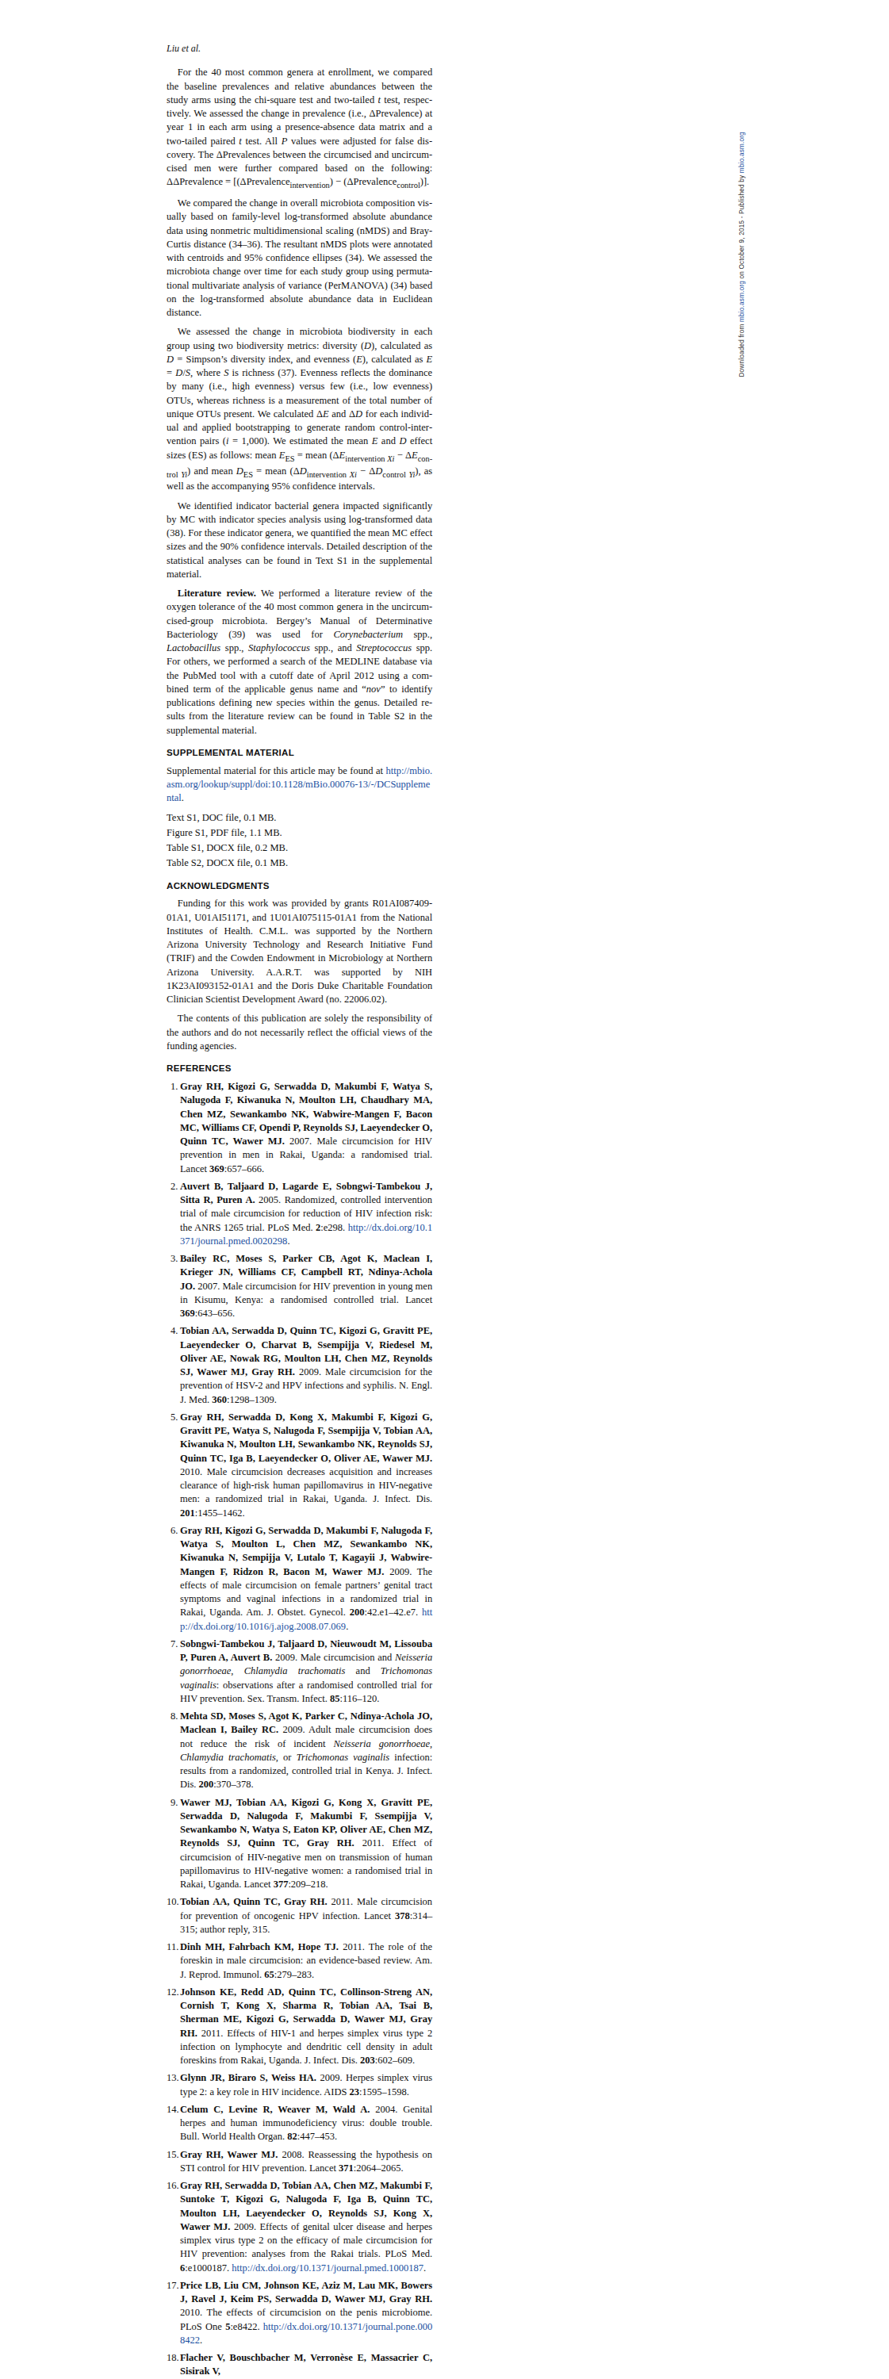Downloaded from mbio.asm.org on October 9, 2015 - Published by mbio.asm.org
Liu et al.
For the 40 most common genera at enrollment, we compared the baseline prevalences and relative abundances between the study arms using the chi-square test and two-tailed t test, respectively. We assessed the change in prevalence (i.e., ΔPrevalence) at year 1 in each arm using a presence-absence data matrix and a two-tailed paired t test. All P values were adjusted for false discovery. The ΔPrevalences between the circumcised and uncircumcised men were further compared based on the following: ΔΔPrevalence = [(ΔPrevalenceintervention) − (ΔPrevalencecontrol)].
We compared the change in overall microbiota composition visually based on family-level log-transformed absolute abundance data using nonmetric multidimensional scaling (nMDS) and Bray-Curtis distance (34–36). The resultant nMDS plots were annotated with centroids and 95% confidence ellipses (34). We assessed the microbiota change over time for each study group using permutational multivariate analysis of variance (PerMANOVA) (34) based on the log-transformed absolute abundance data in Euclidean distance.
We assessed the change in microbiota biodiversity in each group using two biodiversity metrics: diversity (D), calculated as D = Simpson’s diversity index, and evenness (E), calculated as E = D/S, where S is richness (37). Evenness reflects the dominance by many (i.e., high evenness) versus few (i.e., low evenness) OTUs, whereas richness is a measurement of the total number of unique OTUs present. We calculated ΔE and ΔD for each individual and applied bootstrapping to generate random control-intervention pairs (i = 1,000). We estimated the mean E and D effect sizes (ES) as follows: mean EES = mean (ΔEintervention Xi − ΔEcontrol Yi) and mean DES = mean (ΔDintervention Xi − ΔDcontrol Yi), as well as the accompanying 95% confidence intervals.
We identified indicator bacterial genera impacted significantly by MC with indicator species analysis using log-transformed data (38). For these indicator genera, we quantified the mean MC effect sizes and the 90% confidence intervals. Detailed description of the statistical analyses can be found in Text S1 in the supplemental material.
Literature review. We performed a literature review of the oxygen tolerance of the 40 most common genera in the uncircumcised-group microbiota. Bergey’s Manual of Determinative Bacteriology (39) was used for Corynebacterium spp., Lactobacillus spp., Staphylococcus spp., and Streptococcus spp. For others, we performed a search of the MEDLINE database via the PubMed tool with a cutoff date of April 2012 using a combined term of the applicable genus name and “nov” to identify publications defining new species within the genus. Detailed results from the literature review can be found in Table S2 in the supplemental material.
Supplemental Material
Supplemental material for this article may be found at http://mbio.asm.org/lookup/suppl/doi:10.1128/mBio.00076-13/-/DCSupplemental.
Text S1, DOC file, 0.1 MB.
Figure S1, PDF file, 1.1 MB.
Table S1, DOCX file, 0.2 MB.
Table S2, DOCX file, 0.1 MB.
Acknowledgments
Funding for this work was provided by grants R01AI087409-01A1, U01AI51171, and 1U01AI075115-01A1 from the National Institutes of Health. C.M.L. was supported by the Northern Arizona University Technology and Research Initiative Fund (TRIF) and the Cowden Endowment in Microbiology at Northern Arizona University. A.A.R.T. was supported by NIH 1K23AI093152-01A1 and the Doris Duke Charitable Foundation Clinician Scientist Development Award (no. 22006.02).
The contents of this publication are solely the responsibility of the authors and do not necessarily reflect the official views of the funding agencies.
References
Gray RH, Kigozi G, Serwadda D, Makumbi F, Watya S, Nalugoda F, Kiwanuka N, Moulton LH, Chaudhary MA, Chen MZ, Sewankambo NK, Wabwire-Mangen F, Bacon MC, Williams CF, Opendi P, Reynolds SJ, Laeyendecker O, Quinn TC, Wawer MJ. 2007. Male circumcision for HIV prevention in men in Rakai, Uganda: a randomised trial. Lancet 369:657–666.
Auvert B, Taljaard D, Lagarde E, Sobngwi-Tambekou J, Sitta R, Puren A. 2005. Randomized, controlled intervention trial of male circumcision for reduction of HIV infection risk: the ANRS 1265 trial. PLoS Med. 2:e298. http://dx.doi.org/10.1371/journal.pmed.0020298.
Bailey RC, Moses S, Parker CB, Agot K, Maclean I, Krieger JN, Williams CF, Campbell RT, Ndinya-Achola JO. 2007. Male circumcision for HIV prevention in young men in Kisumu, Kenya: a randomised controlled trial. Lancet 369:643–656.
Tobian AA, Serwadda D, Quinn TC, Kigozi G, Gravitt PE, Laeyendecker O, Charvat B, Ssempijja V, Riedesel M, Oliver AE, Nowak RG, Moulton LH, Chen MZ, Reynolds SJ, Wawer MJ, Gray RH. 2009. Male circumcision for the prevention of HSV-2 and HPV infections and syphilis. N. Engl. J. Med. 360:1298–1309.
Gray RH, Serwadda D, Kong X, Makumbi F, Kigozi G, Gravitt PE, Watya S, Nalugoda F, Ssempijja V, Tobian AA, Kiwanuka N, Moulton LH, Sewankambo NK, Reynolds SJ, Quinn TC, Iga B, Laeyendecker O, Oliver AE, Wawer MJ. 2010. Male circumcision decreases acquisition and increases clearance of high-risk human papillomavirus in HIV-negative men: a randomized trial in Rakai, Uganda. J. Infect. Dis. 201:1455–1462.
Gray RH, Kigozi G, Serwadda D, Makumbi F, Nalugoda F, Watya S, Moulton L, Chen MZ, Sewankambo NK, Kiwanuka N, Sempijja V, Lutalo T, Kagayii J, Wabwire-Mangen F, Ridzon R, Bacon M, Wawer MJ. 2009. The effects of male circumcision on female partners’ genital tract symptoms and vaginal infections in a randomized trial in Rakai, Uganda. Am. J. Obstet. Gynecol. 200:42.e1–42.e7. http://dx.doi.org/10.1016/j.ajog.2008.07.069.
Sobngwi-Tambekou J, Taljaard D, Nieuwoudt M, Lissouba P, Puren A, Auvert B. 2009. Male circumcision and Neisseria gonorrhoeae, Chlamydia trachomatis and Trichomonas vaginalis: observations after a randomised controlled trial for HIV prevention. Sex. Transm. Infect. 85:116–120.
Mehta SD, Moses S, Agot K, Parker C, Ndinya-Achola JO, Maclean I, Bailey RC. 2009. Adult male circumcision does not reduce the risk of incident Neisseria gonorrhoeae, Chlamydia trachomatis, or Trichomonas vaginalis infection: results from a randomized, controlled trial in Kenya. J. Infect. Dis. 200:370–378.
Wawer MJ, Tobian AA, Kigozi G, Kong X, Gravitt PE, Serwadda D, Nalugoda F, Makumbi F, Ssempijja V, Sewankambo N, Watya S, Eaton KP, Oliver AE, Chen MZ, Reynolds SJ, Quinn TC, Gray RH. 2011. Effect of circumcision of HIV-negative men on transmission of human papillomavirus to HIV-negative women: a randomised trial in Rakai, Uganda. Lancet 377:209–218.
Tobian AA, Quinn TC, Gray RH. 2011. Male circumcision for prevention of oncogenic HPV infection. Lancet 378:314–315; author reply, 315.
Dinh MH, Fahrbach KM, Hope TJ. 2011. The role of the foreskin in male circumcision: an evidence-based review. Am. J. Reprod. Immunol. 65:279–283.
Johnson KE, Redd AD, Quinn TC, Collinson-Streng AN, Cornish T, Kong X, Sharma R, Tobian AA, Tsai B, Sherman ME, Kigozi G, Serwadda D, Wawer MJ, Gray RH. 2011. Effects of HIV-1 and herpes simplex virus type 2 infection on lymphocyte and dendritic cell density in adult foreskins from Rakai, Uganda. J. Infect. Dis. 203:602–609.
Glynn JR, Biraro S, Weiss HA. 2009. Herpes simplex virus type 2: a key role in HIV incidence. AIDS 23:1595–1598.
Celum C, Levine R, Weaver M, Wald A. 2004. Genital herpes and human immunodeficiency virus: double trouble. Bull. World Health Organ. 82:447–453.
Gray RH, Wawer MJ. 2008. Reassessing the hypothesis on STI control for HIV prevention. Lancet 371:2064–2065.
Gray RH, Serwadda D, Tobian AA, Chen MZ, Makumbi F, Suntoke T, Kigozi G, Nalugoda F, Iga B, Quinn TC, Moulton LH, Laeyendecker O, Reynolds SJ, Kong X, Wawer MJ. 2009. Effects of genital ulcer disease and herpes simplex virus type 2 on the efficacy of male circumcision for HIV prevention: analyses from the Rakai trials. PLoS Med. 6:e1000187. http://dx.doi.org/10.1371/journal.pmed.1000187.
Price LB, Liu CM, Johnson KE, Aziz M, Lau MK, Bowers J, Ravel J, Keim PS, Serwadda D, Wawer MJ, Gray RH. 2010. The effects of circumcision on the penis microbiome. PLoS One 5:e8422. http://dx.doi.org/10.1371/journal.pone.0008422.
Flacher V, Bouschbacher M, Verronèse E, Massacrier C, Sisirak V,
8 mBio mbio.asm.org
March/April 2013 Volume 4 Issue 2 e00076-13